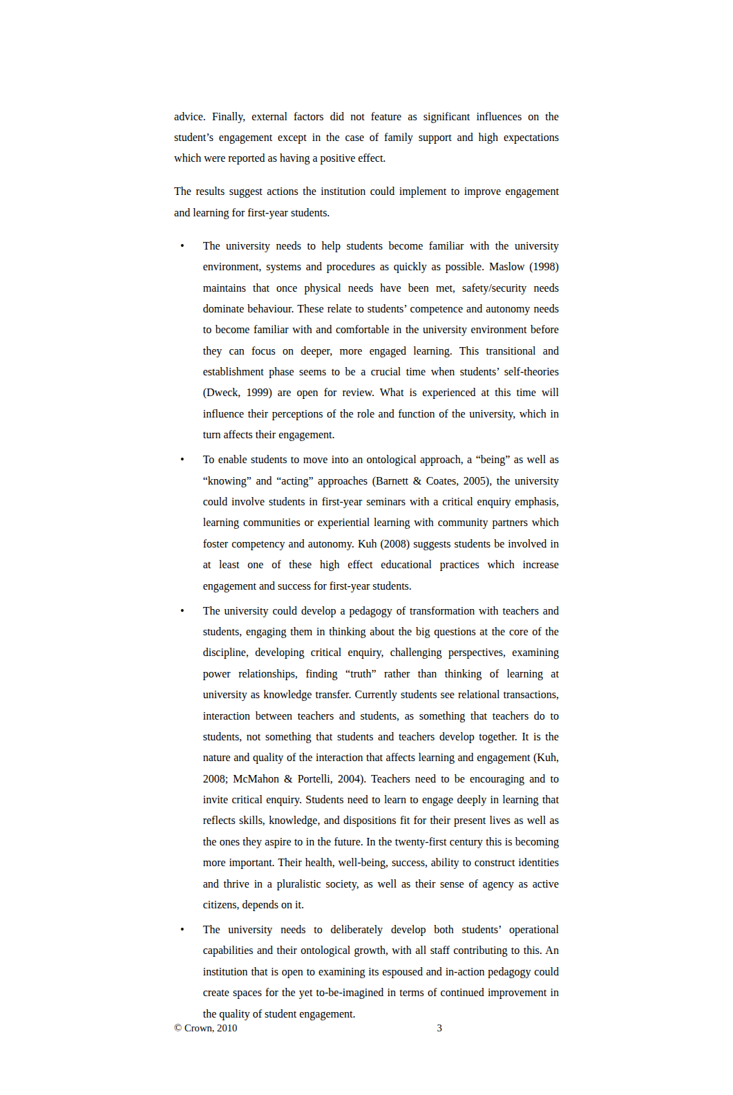advice. Finally, external factors did not feature as significant influences on the student’s engagement except in the case of family support and high expectations which were reported as having a positive effect.
The results suggest actions the institution could implement to improve engagement and learning for first-year students.
The university needs to help students become familiar with the university environment, systems and procedures as quickly as possible. Maslow (1998) maintains that once physical needs have been met, safety/security needs dominate behaviour. These relate to students’ competence and autonomy needs to become familiar with and comfortable in the university environment before they can focus on deeper, more engaged learning. This transitional and establishment phase seems to be a crucial time when students’ self-theories (Dweck, 1999) are open for review. What is experienced at this time will influence their perceptions of the role and function of the university, which in turn affects their engagement.
To enable students to move into an ontological approach, a “being” as well as “knowing” and “acting” approaches (Barnett & Coates, 2005), the university could involve students in first-year seminars with a critical enquiry emphasis, learning communities or experiential learning with community partners which foster competency and autonomy. Kuh (2008) suggests students be involved in at least one of these high effect educational practices which increase engagement and success for first-year students.
The university could develop a pedagogy of transformation with teachers and students, engaging them in thinking about the big questions at the core of the discipline, developing critical enquiry, challenging perspectives, examining power relationships, finding “truth” rather than thinking of learning at university as knowledge transfer. Currently students see relational transactions, interaction between teachers and students, as something that teachers do to students, not something that students and teachers develop together. It is the nature and quality of the interaction that affects learning and engagement (Kuh, 2008; McMahon & Portelli, 2004). Teachers need to be encouraging and to invite critical enquiry. Students need to learn to engage deeply in learning that reflects skills, knowledge, and dispositions fit for their present lives as well as the ones they aspire to in the future. In the twenty-first century this is becoming more important. Their health, well-being, success, ability to construct identities and thrive in a pluralistic society, as well as their sense of agency as active citizens, depends on it.
The university needs to deliberately develop both students’ operational capabilities and their ontological growth, with all staff contributing to this. An institution that is open to examining its espoused and in-action pedagogy could create spaces for the yet to-be-imagined in terms of continued improvement in the quality of student engagement.
© Crown, 2010
3